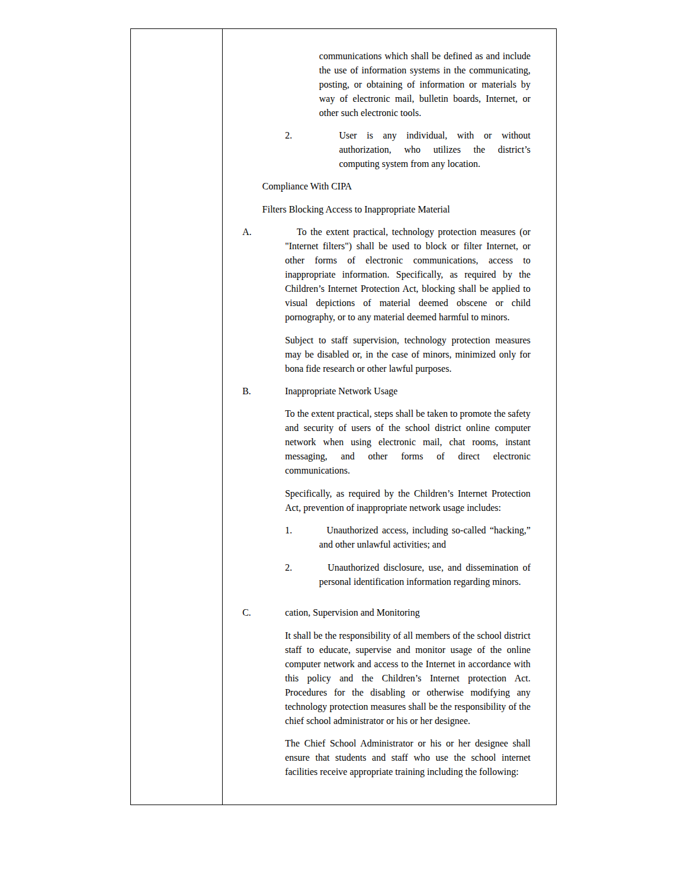communications which shall be defined as and include the use of information systems in the communicating, posting, or obtaining of information or materials by way of electronic mail, bulletin boards, Internet, or other such electronic tools.
2.
User is any individual, with or without authorization, who utilizes the district’s computing system from any location.
Compliance With CIPA
Filters Blocking Access to Inappropriate Material
A.
To the extent practical, technology protection measures (or "Internet filters") shall be used to block or filter Internet, or other forms of electronic communications, access to inappropriate information. Specifically, as required by the Children’s Internet Protection Act, blocking shall be applied to visual depictions of material deemed obscene or child pornography, or to any material deemed harmful to minors.
Subject to staff supervision, technology protection measures may be disabled or, in the case of minors, minimized only for bona fide research or other lawful purposes.
B.
Inappropriate Network Usage
To the extent practical, steps shall be taken to promote the safety and security of users of the school district online computer network when using electronic mail, chat rooms, instant messaging, and other forms of direct electronic communications.
Specifically, as required by the Children’s Internet Protection Act, prevention of inappropriate network usage includes:
1.
Unauthorized access, including so-called “hacking,” and other unlawful activities; and
2.
Unauthorized disclosure, use, and dissemination of personal identification information regarding minors.
C.
cation, Supervision and Monitoring
It shall be the responsibility of all members of the school district staff to educate, supervise and monitor usage of the online computer network and access to the Internet in accordance with this policy and the Children’s Internet protection Act. Procedures for the disabling or otherwise modifying any technology protection measures shall be the responsibility of the chief school administrator or his or her designee.
The Chief School Administrator or his or her designee shall ensure that students and staff who use the school internet facilities receive appropriate training including the following: